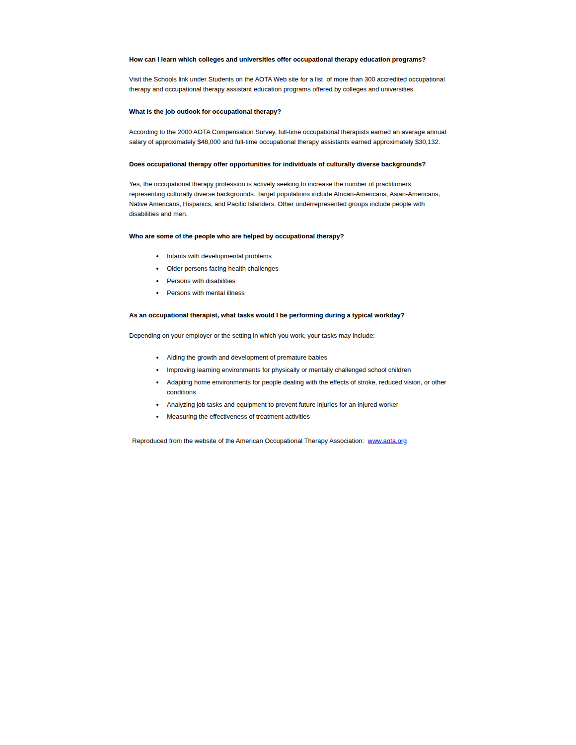How can I learn which colleges and universities offer occupational therapy education programs?
Visit the Schools link under Students on the AOTA Web site for a list of more than 300 accredited occupational therapy and occupational therapy assistant education programs offered by colleges and universities.
What is the job outlook for occupational therapy?
According to the 2000 AOTA Compensation Survey, full-time occupational therapists earned an average annual salary of approximately $48,000 and full-time occupational therapy assistants earned approximately $30,132.
Does occupational therapy offer opportunities for individuals of culturally diverse backgrounds?
Yes, the occupational therapy profession is actively seeking to increase the number of practitioners representing culturally diverse backgrounds. Target populations include African-Americans, Asian-Americans, Native Americans, Hispanics, and Pacific Islanders. Other underrepresented groups include people with disabilities and men.
Who are some of the people who are helped by occupational therapy?
Infants with developmental problems
Older persons facing health challenges
Persons with disabilities
Persons with mental illness
As an occupational therapist, what tasks would I be performing during a typical workday?
Depending on your employer or the setting in which you work, your tasks may include:
Aiding the growth and development of premature babies
Improving learning environments for physically or mentally challenged school children
Adapting home environments for people dealing with the effects of stroke, reduced vision, or other conditions
Analyzing job tasks and equipment to prevent future injuries for an injured worker
Measuring the effectiveness of treatment activities
Reproduced from the website of the American Occupational Therapy Association: www.aota.org